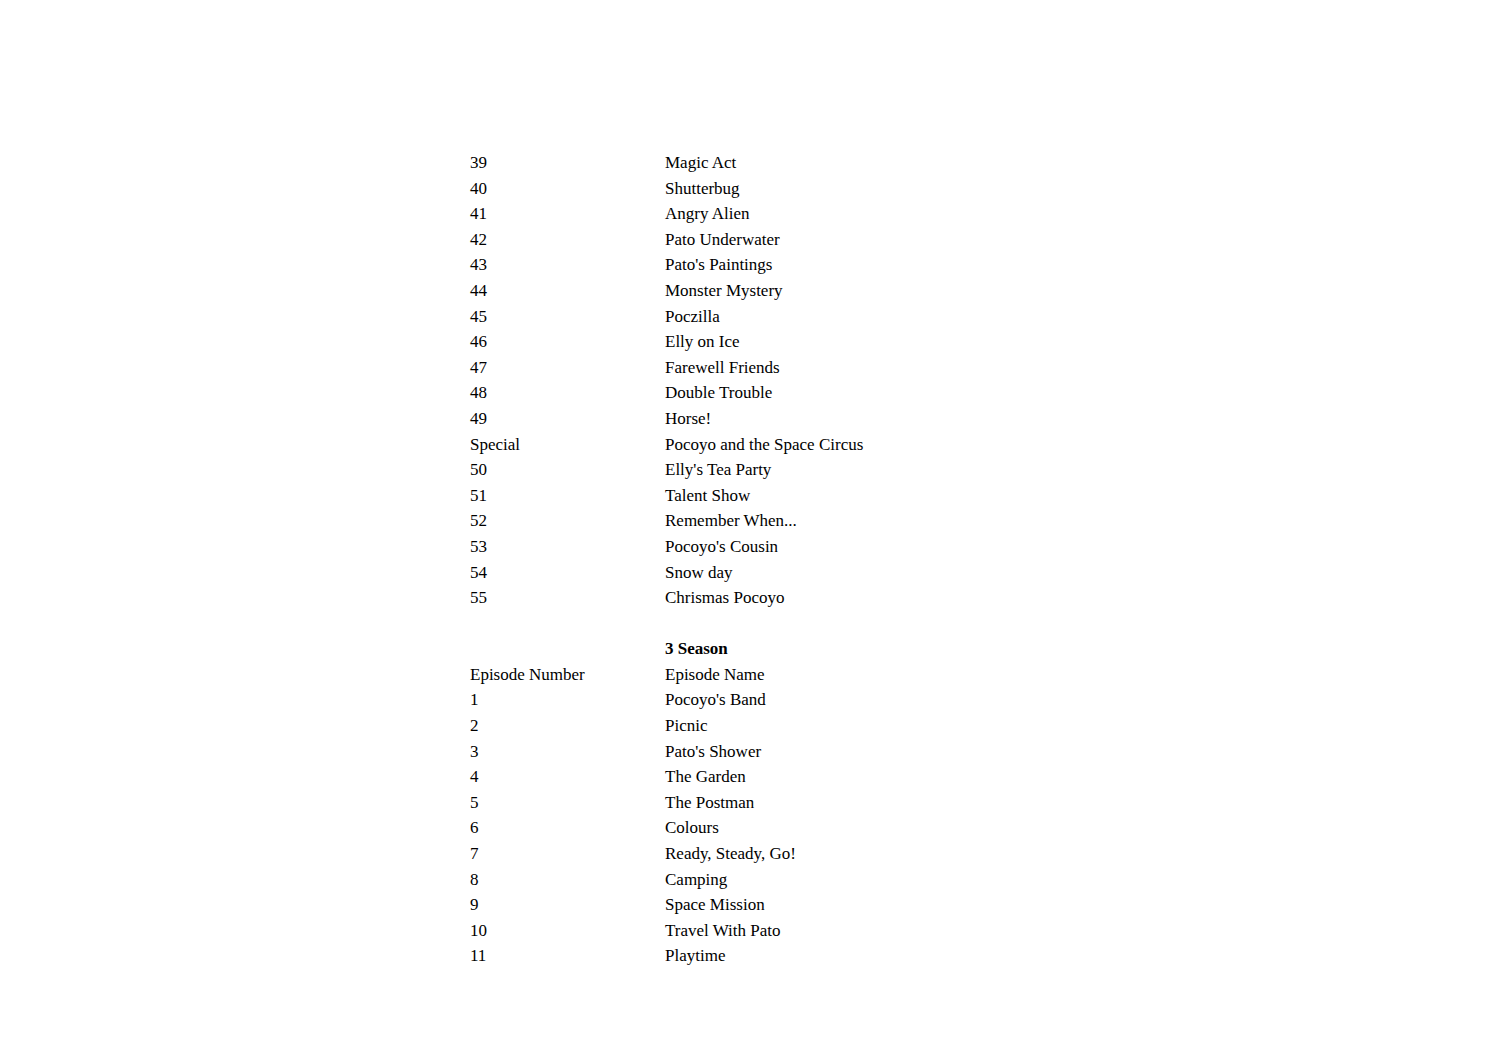| 39 | Magic Act |
| 40 | Shutterbug |
| 41 | Angry Alien |
| 42 | Pato Underwater |
| 43 | Pato's Paintings |
| 44 | Monster Mystery |
| 45 | Poczilla |
| 46 | Elly on Ice |
| 47 | Farewell Friends |
| 48 | Double Trouble |
| 49 | Horse! |
| Special | Pocoyo and the Space Circus |
| 50 | Elly's Tea Party |
| 51 | Talent Show |
| 52 | Remember When... |
| 53 | Pocoyo's Cousin |
| 54 | Snow day |
| 55 | Chrismas Pocoyo |
| | 3 Season |
| Episode Number | Episode Name |
| 1 | Pocoyo's Band |
| 2 | Picnic |
| 3 | Pato's Shower |
| 4 | The Garden |
| 5 | The Postman |
| 6 | Colours |
| 7 | Ready, Steady, Go! |
| 8 | Camping |
| 9 | Space Mission |
| 10 | Travel With Pato |
| 11 | Playtime |